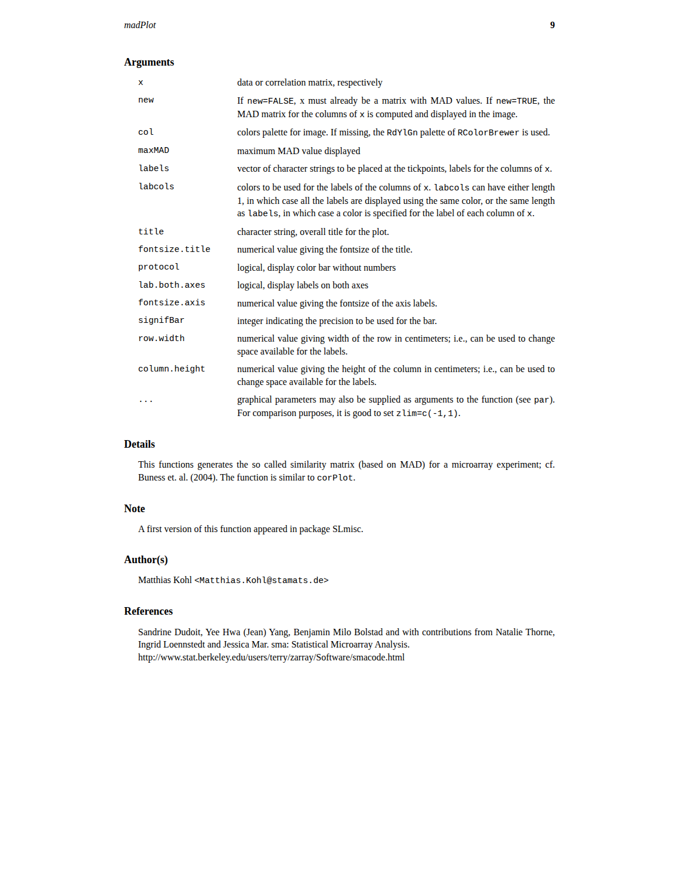madPlot 9
Arguments
x
data or correlation matrix, respectively
new
If new=FALSE, x must already be a matrix with MAD values. If new=TRUE, the MAD matrix for the columns of x is computed and displayed in the image.
col
colors palette for image. If missing, the RdYlGn palette of RColorBrewer is used.
maxMAD
maximum MAD value displayed
labels
vector of character strings to be placed at the tickpoints, labels for the columns of x.
labcols
colors to be used for the labels of the columns of x. labcols can have either length 1, in which case all the labels are displayed using the same color, or the same length as labels, in which case a color is specified for the label of each column of x.
title
character string, overall title for the plot.
fontsize.title
numerical value giving the fontsize of the title.
protocol
logical, display color bar without numbers
lab.both.axes
logical, display labels on both axes
fontsize.axis
numerical value giving the fontsize of the axis labels.
signifBar
integer indicating the precision to be used for the bar.
row.width
numerical value giving width of the row in centimeters; i.e., can be used to change space available for the labels.
column.height
numerical value giving the height of the column in centimeters; i.e., can be used to change space available for the labels.
...
graphical parameters may also be supplied as arguments to the function (see par). For comparison purposes, it is good to set zlim=c(-1,1).
Details
This functions generates the so called similarity matrix (based on MAD) for a microarray experiment; cf. Buness et. al. (2004). The function is similar to corPlot.
Note
A first version of this function appeared in package SLmisc.
Author(s)
Matthias Kohl <Matthias.Kohl@stamats.de>
References
Sandrine Dudoit, Yee Hwa (Jean) Yang, Benjamin Milo Bolstad and with contributions from Natalie Thorne, Ingrid Loennstedt and Jessica Mar. sma: Statistical Microarray Analysis.
http://www.stat.berkeley.edu/users/terry/zarray/Software/smacode.html